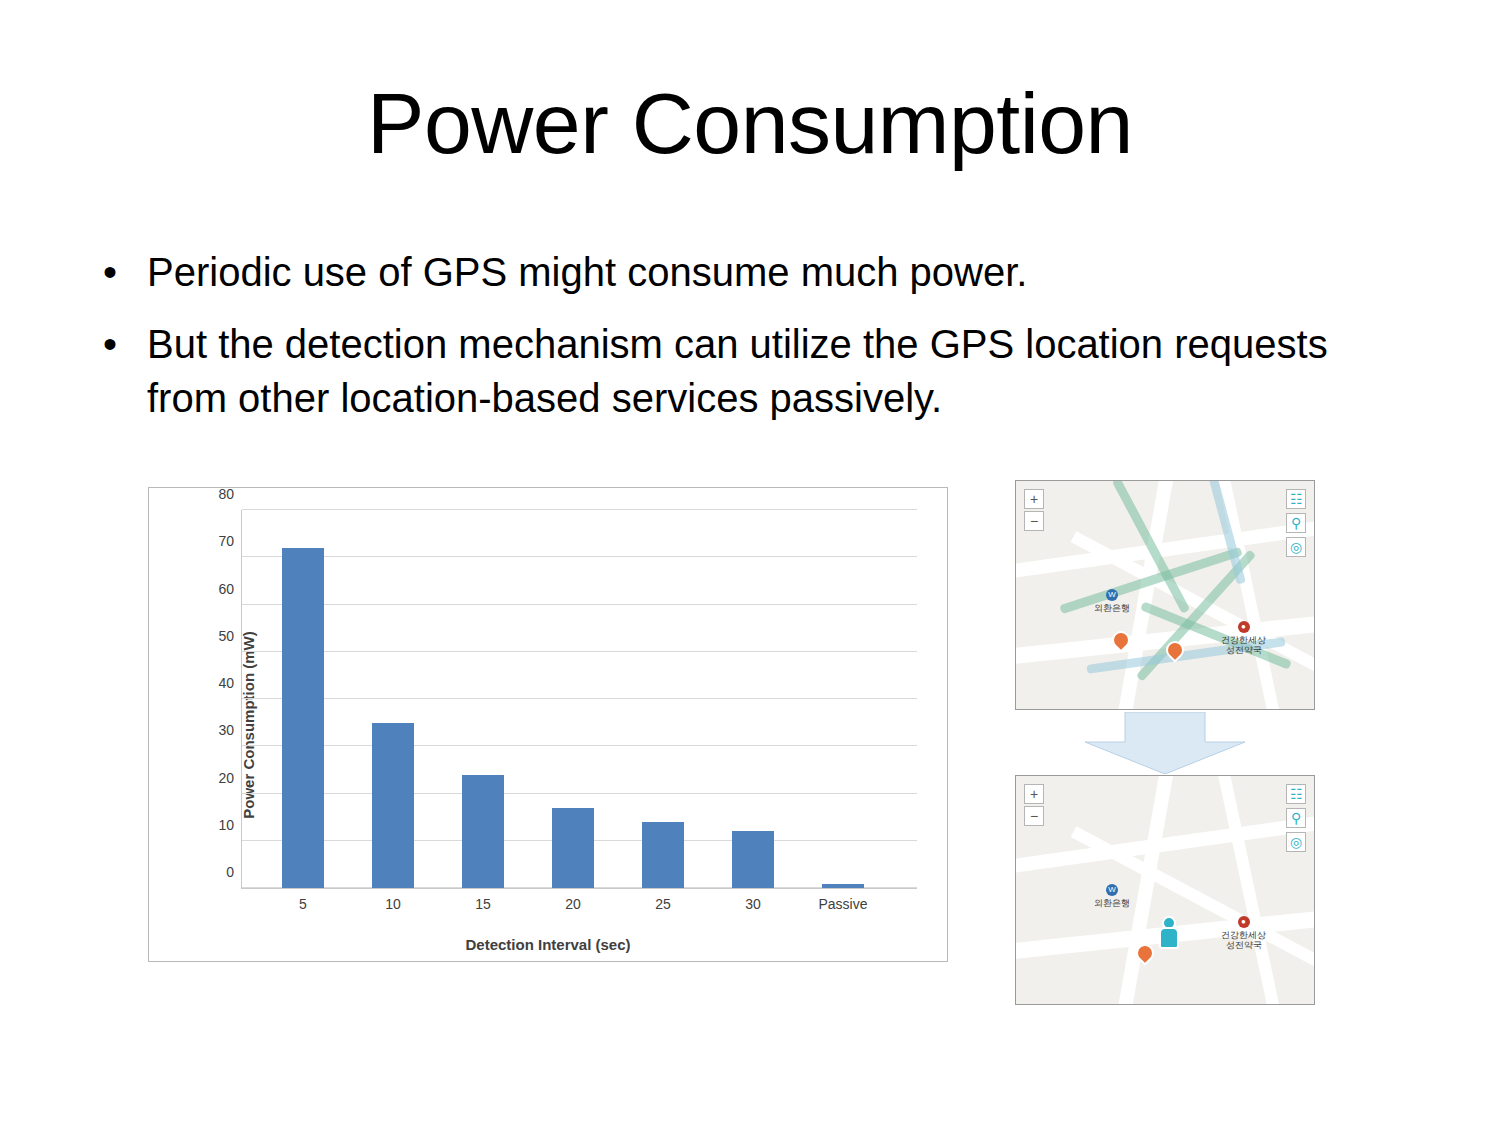Power Consumption
Periodic use of GPS might consume much power.
But the detection mechanism can utilize the GPS location requests from other location-based services passively.
Power Consumption (mW)
Detection Interval (sec)
0
10
20
30
40
50
60
70
80
5
10
15
20
25
30
Passive
W외환은행
●건강한세상
성전약국
+
−
☷
⚲
◎
W외환은행
●건강한세상
성전약국
+
−
☷
⚲
◎